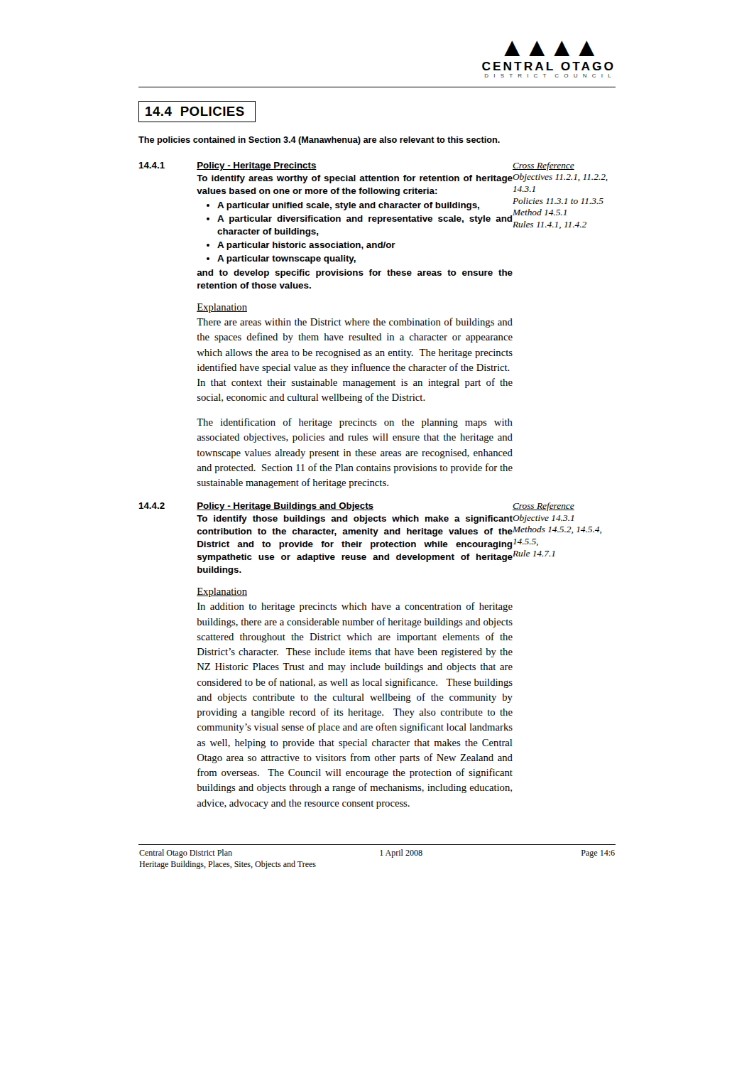▲▲▲▲
CENTRAL OTAGO
D I S T R I C T C O U N C I L
14.4 POLICIES
The policies contained in Section 3.4 (Manawhenua) are also relevant to this section.
| 14.4.1 | Policy - Heritage Precincts To identify areas worthy of special attention for retention of heritage values based on one or more of the following criteria: A particular unified scale, style and character of buildings, A particular diversification and representative scale, style and character of buildings, A particular historic association, and/or A particular townscape quality, and to develop specific provisions for these areas to ensure the retention of those values. Explanation There are areas within the District where the combination of buildings and the spaces defined by them have resulted in a character or appearance which allows the area to be recognised as an entity. The heritage precincts identified have special value as they influence the character of the District. In that context their sustainable management is an integral part of the social, economic and cultural wellbeing of the District. The identification of heritage precincts on the planning maps with associated objectives, policies and rules will ensure that the heritage and townscape values already present in these areas are recognised, enhanced and protected. Section 11 of the Plan contains provisions to provide for the sustainable management of heritage precincts. | Cross Reference Objectives 11.2.1, 11.2.2, 14.3.1 Policies 11.3.1 to 11.3.5 Method 14.5.1 Rules 11.4.1, 11.4.2 |
| 14.4.2 | Policy - Heritage Buildings and Objects To identify those buildings and objects which make a significant contribution to the character, amenity and heritage values of the District and to provide for their protection while encouraging sympathetic use or adaptive reuse and development of heritage buildings. Explanation In addition to heritage precincts which have a concentration of heritage buildings, there are a considerable number of heritage buildings and objects scattered throughout the District which are important elements of the District’s character. These include items that have been registered by the NZ Historic Places Trust and may include buildings and objects that are considered to be of national, as well as local significance. These buildings and objects contribute to the cultural wellbeing of the community by providing a tangible record of its heritage. They also contribute to the community’s visual sense of place and are often significant local landmarks as well, helping to provide that special character that makes the Central Otago area so attractive to visitors from other parts of New Zealand and from overseas. The Council will encourage the protection of significant buildings and objects through a range of mechanisms, including education, advice, advocacy and the resource consent process. | Cross Reference Objective 14.3.1 Methods 14.5.2, 14.5.4, 14.5.5, Rule 14.7.1 |
| Central Otago District Plan Heritage Buildings, Places, Sites, Objects and Trees | 1 April 2008 | Page 14:6 |